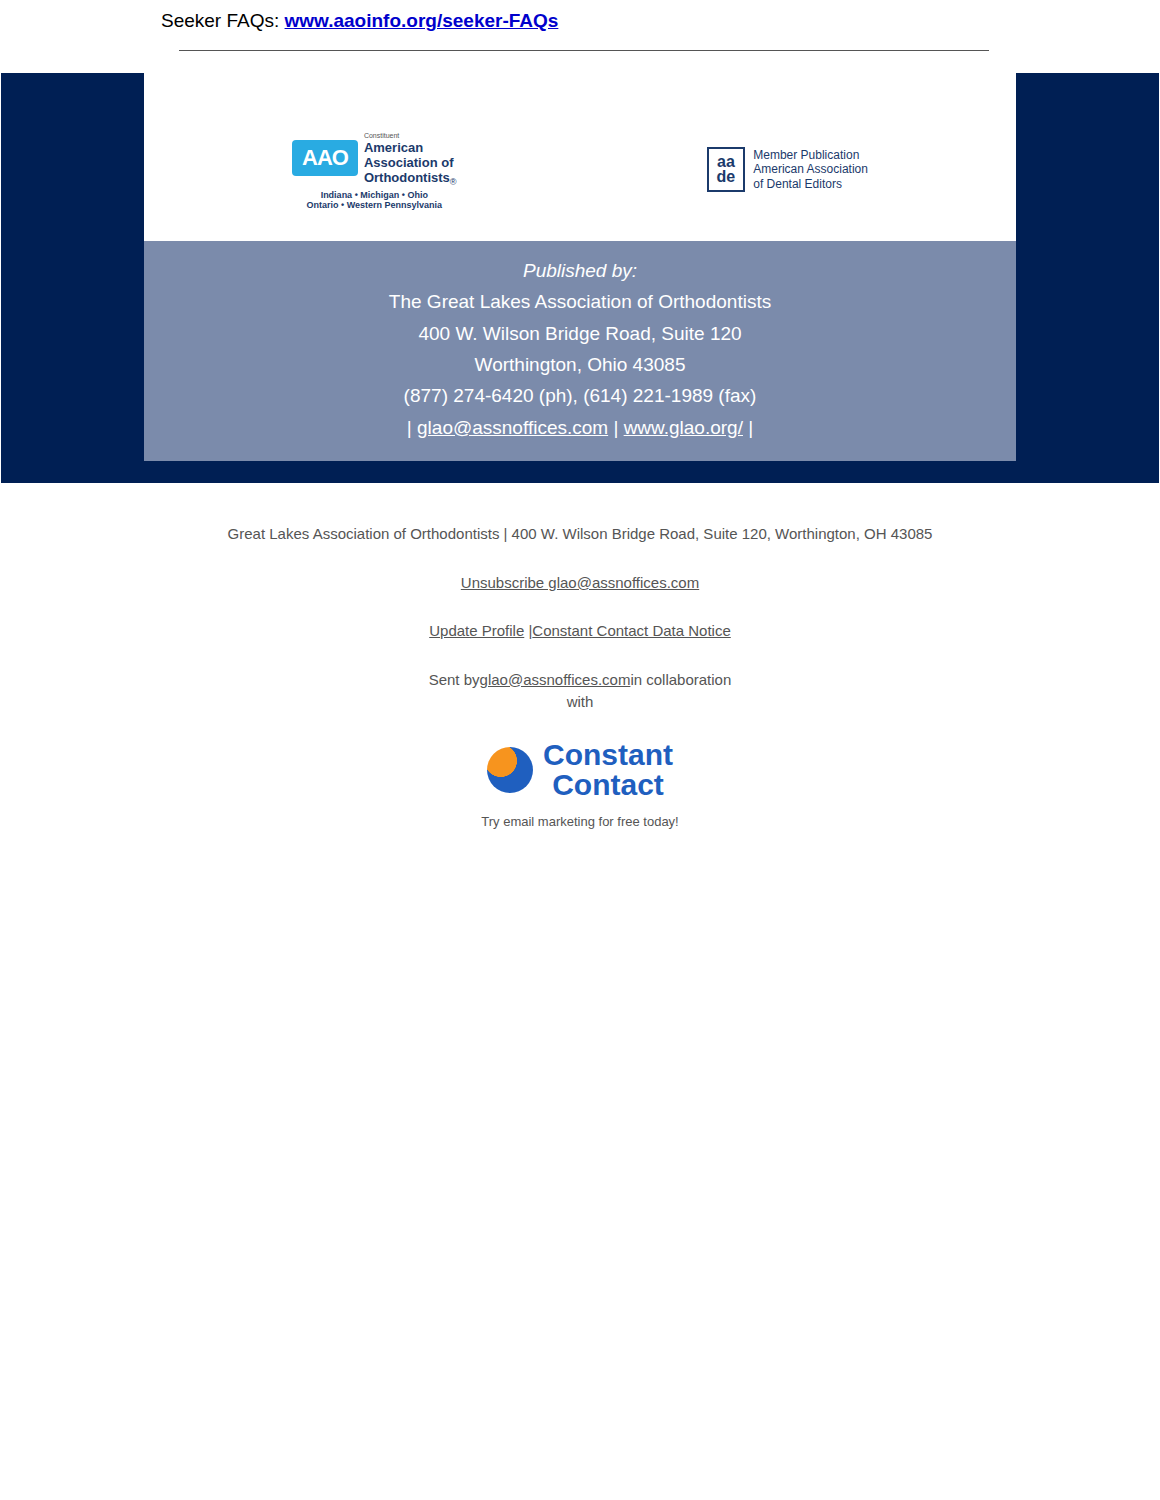Seeker FAQs: www.aaoinfo.org/seeker-FAQs
AAO Constituent
American
Association of
Orthodontists®
Indiana • Michigan • Ohio
Ontario • Western Pennsylvania
aa
de
Member Publication
American Association
of Dental Editors
Published by:
The Great Lakes Association of Orthodontists
400 W. Wilson Bridge Road, Suite 120
Worthington, Ohio 43085
(877) 274-6420 (ph), (614) 221-1989 (fax)
| glao@​assnoffices.com | www.glao.org/ |
Great Lakes Association of Orthodontists | 400 W. Wilson Bridge Road, Suite 120, Worthington, OH 43085
Unsubscribe glao@assnoffices.com
Update Profile |Constant Contact Data Notice
Sent byglao@assnoffices.comin collaboration
with
Constant
Contact
Try email marketing for free today!